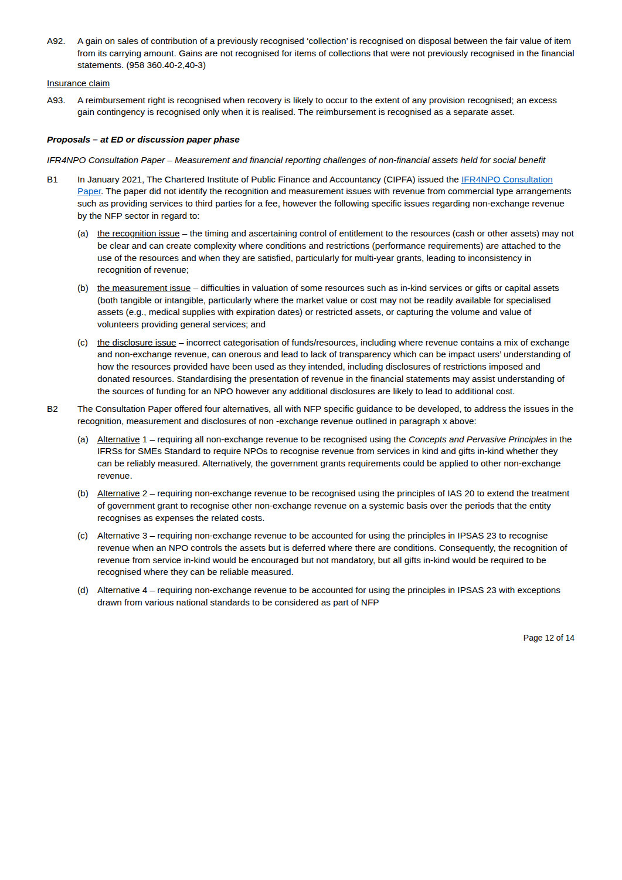A92.
A gain on sales of contribution of a previously recognised ‘collection’ is recognised on disposal between the fair value of item from its carrying amount. Gains are not recognised for items of collections that were not previously recognised in the financial statements. (958 360.40-2,40-3)
Insurance claim
A93.
A reimbursement right is recognised when recovery is likely to occur to the extent of any provision recognised; an excess gain contingency is recognised only when it is realised. The reimbursement is recognised as a separate asset.
Proposals – at ED or discussion paper phase
IFR4NPO Consultation Paper – Measurement and financial reporting challenges of non-financial assets held for social benefit
B1
In January 2021, The Chartered Institute of Public Finance and Accountancy (CIPFA) issued the IFR4NPO Consultation Paper. The paper did not identify the recognition and measurement issues with revenue from commercial type arrangements such as providing services to third parties for a fee, however the following specific issues regarding non-exchange revenue by the NFP sector in regard to:
(a)
the recognition issue – the timing and ascertaining control of entitlement to the resources (cash or other assets) may not be clear and can create complexity where conditions and restrictions (performance requirements) are attached to the use of the resources and when they are satisfied, particularly for multi-year grants, leading to inconsistency in recognition of revenue;
(b)
the measurement issue – difficulties in valuation of some resources such as in-kind services or gifts or capital assets (both tangible or intangible, particularly where the market value or cost may not be readily available for specialised assets (e.g., medical supplies with expiration dates) or restricted assets, or capturing the volume and value of volunteers providing general services; and
(c)
the disclosure issue – incorrect categorisation of funds/resources, including where revenue contains a mix of exchange and non-exchange revenue, can onerous and lead to lack of transparency which can be impact users’ understanding of how the resources provided have been used as they intended, including disclosures of restrictions imposed and donated resources. Standardising the presentation of revenue in the financial statements may assist understanding of the sources of funding for an NPO however any additional disclosures are likely to lead to additional cost.
B2
The Consultation Paper offered four alternatives, all with NFP specific guidance to be developed, to address the issues in the recognition, measurement and disclosures of non -exchange revenue outlined in paragraph x above:
(a)
Alternative 1 – requiring all non-exchange revenue to be recognised using the Concepts and Pervasive Principles in the IFRSs for SMEs Standard to require NPOs to recognise revenue from services in kind and gifts in-kind whether they can be reliably measured. Alternatively, the government grants requirements could be applied to other non-exchange revenue.
(b)
Alternative 2 – requiring non-exchange revenue to be recognised using the principles of IAS 20 to extend the treatment of government grant to recognise other non-exchange revenue on a systemic basis over the periods that the entity recognises as expenses the related costs.
(c)
Alternative 3 – requiring non-exchange revenue to be accounted for using the principles in IPSAS 23 to recognise revenue when an NPO controls the assets but is deferred where there are conditions. Consequently, the recognition of revenue from service in-kind would be encouraged but not mandatory, but all gifts in-kind would be required to be recognised where they can be reliable measured.
(d)
Alternative 4 – requiring non-exchange revenue to be accounted for using the principles in IPSAS 23 with exceptions drawn from various national standards to be considered as part of NFP
Page 12 of 14